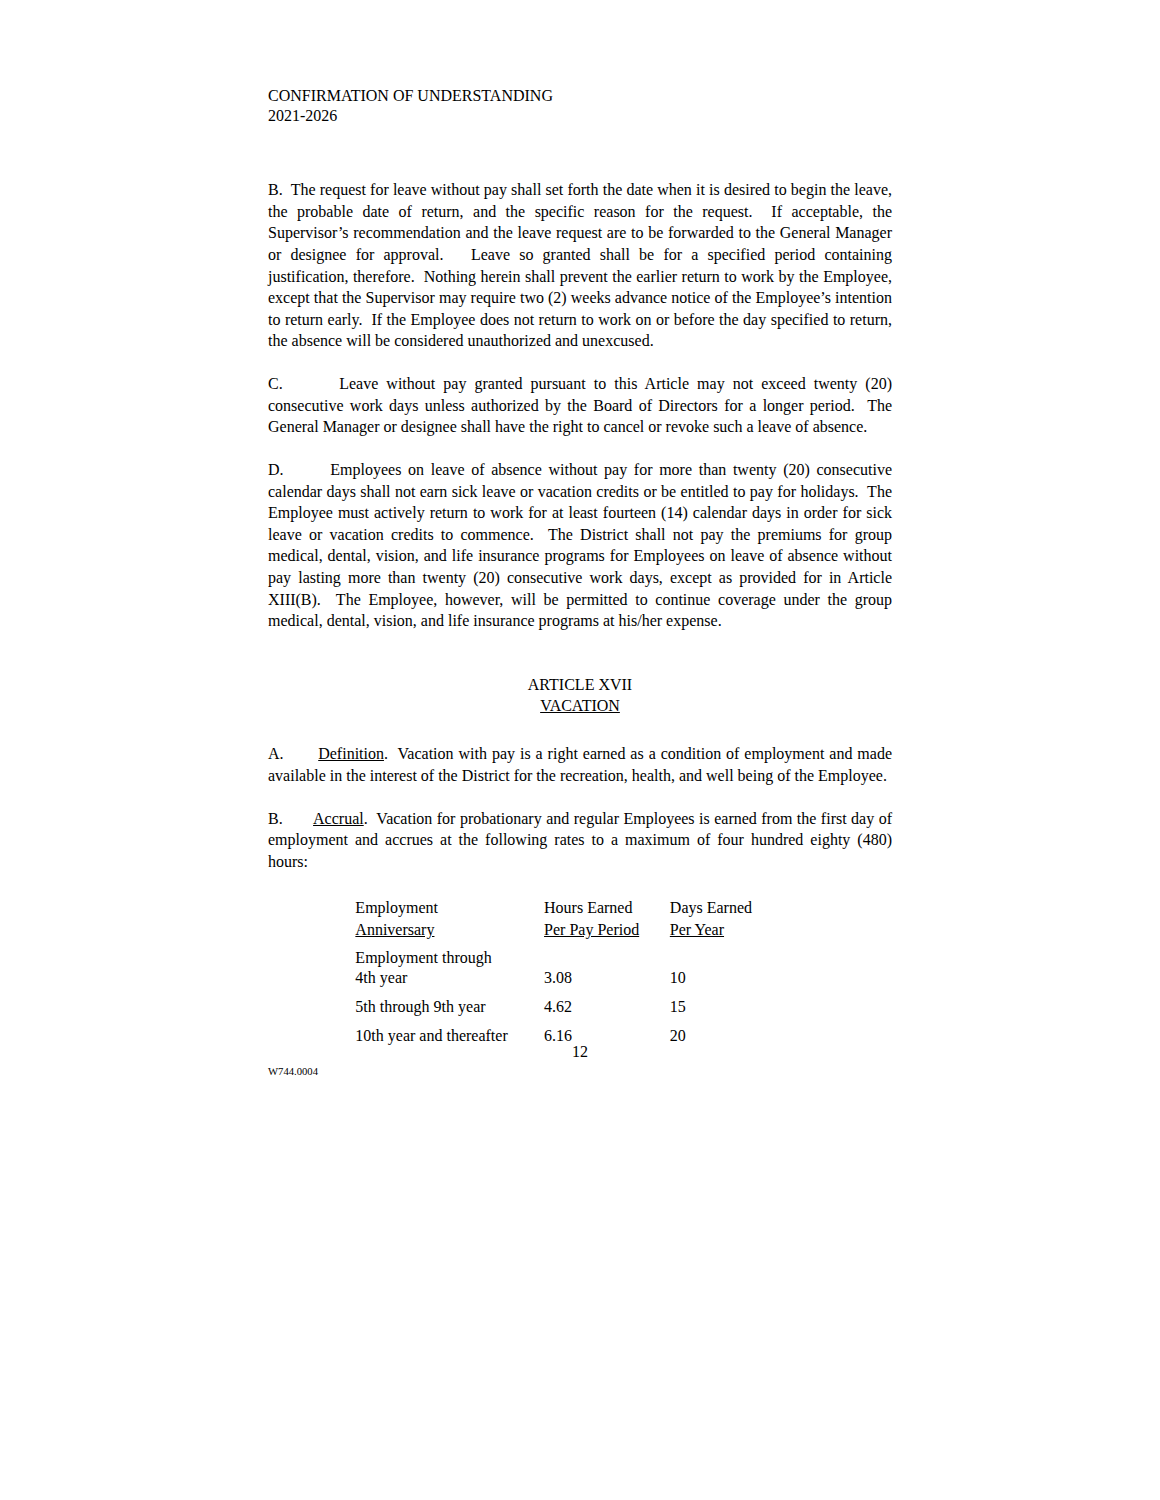CONFIRMATION OF UNDERSTANDING
2021-2026
B. The request for leave without pay shall set forth the date when it is desired to begin the leave, the probable date of return, and the specific reason for the request. If acceptable, the Supervisor’s recommendation and the leave request are to be forwarded to the General Manager or designee for approval. Leave so granted shall be for a specified period containing justification, therefore. Nothing herein shall prevent the earlier return to work by the Employee, except that the Supervisor may require two (2) weeks advance notice of the Employee’s intention to return early. If the Employee does not return to work on or before the day specified to return, the absence will be considered unauthorized and unexcused.
C. Leave without pay granted pursuant to this Article may not exceed twenty (20) consecutive work days unless authorized by the Board of Directors for a longer period. The General Manager or designee shall have the right to cancel or revoke such a leave of absence.
D. Employees on leave of absence without pay for more than twenty (20) consecutive calendar days shall not earn sick leave or vacation credits or be entitled to pay for holidays. The Employee must actively return to work for at least fourteen (14) calendar days in order for sick leave or vacation credits to commence. The District shall not pay the premiums for group medical, dental, vision, and life insurance programs for Employees on leave of absence without pay lasting more than twenty (20) consecutive work days, except as provided for in Article XIII(B). The Employee, however, will be permitted to continue coverage under the group medical, dental, vision, and life insurance programs at his/her expense.
ARTICLE XVII VACATION
A. Definition. Vacation with pay is a right earned as a condition of employment and made available in the interest of the District for the recreation, health, and well being of the Employee.
B. Accrual. Vacation for probationary and regular Employees is earned from the first day of employment and accrues at the following rates to a maximum of four hundred eighty (480) hours:
| Employment Anniversary | Hours Earned Per Pay Period | Days Earned Per Year |
| --- | --- | --- |
| Employment through 4th year | 3.08 | 10 |
| 5th through 9th year | 4.62 | 15 |
| 10th year and thereafter | 6.16 | 20 |
12
W744.0004